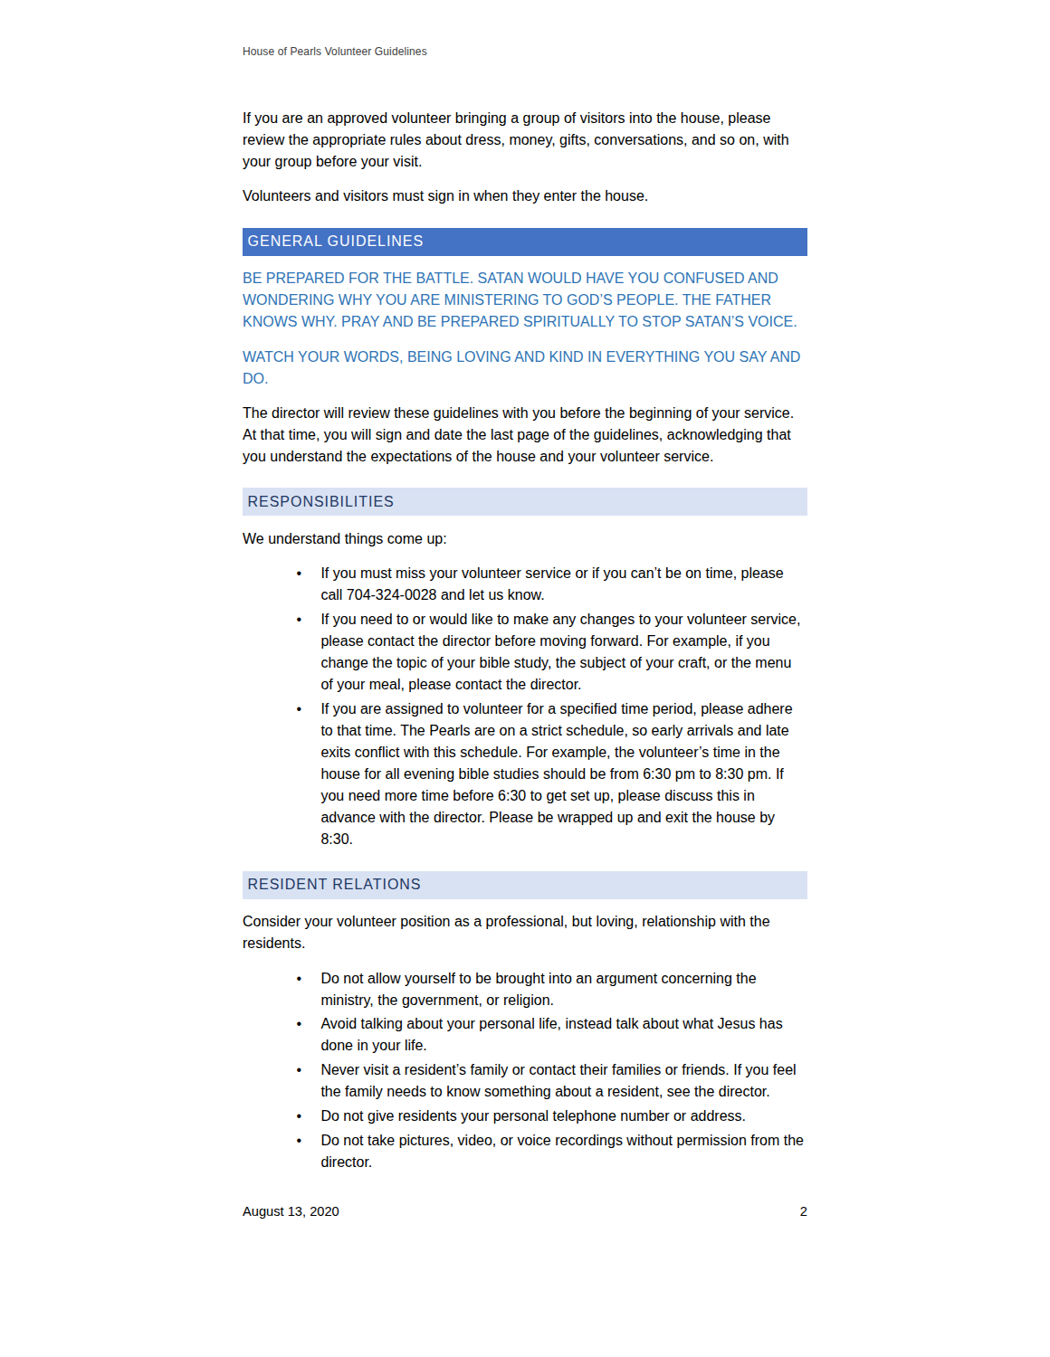House of Pearls Volunteer Guidelines
If you are an approved volunteer bringing a group of visitors into the house, please review the appropriate rules about dress, money, gifts, conversations, and so on, with your group before your visit.
Volunteers and visitors must sign in when they enter the house.
General Guidelines
Be prepared for the battle. Satan would have you confused and wondering why you are ministering to God’s people. The Father knows why. Pray and be prepared spiritually to stop Satan’s voice.
Watch your words, being loving and kind in everything you say and do.
The director will review these guidelines with you before the beginning of your service. At that time, you will sign and date the last page of the guidelines, acknowledging that you understand the expectations of the house and your volunteer service.
Responsibilities
We understand things come up:
If you must miss your volunteer service or if you can’t be on time, please call 704-324-0028 and let us know.
If you need to or would like to make any changes to your volunteer service, please contact the director before moving forward. For example, if you change the topic of your bible study, the subject of your craft, or the menu of your meal, please contact the director.
If you are assigned to volunteer for a specified time period, please adhere to that time. The Pearls are on a strict schedule, so early arrivals and late exits conflict with this schedule. For example, the volunteer’s time in the house for all evening bible studies should be from 6:30 pm to 8:30 pm. If you need more time before 6:30 to get set up, please discuss this in advance with the director. Please be wrapped up and exit the house by 8:30.
Resident Relations
Consider your volunteer position as a professional, but loving, relationship with the residents.
Do not allow yourself to be brought into an argument concerning the ministry, the government, or religion.
Avoid talking about your personal life, instead talk about what Jesus has done in your life.
Never visit a resident’s family or contact their families or friends. If you feel the family needs to know something about a resident, see the director.
Do not give residents your personal telephone number or address.
Do not take pictures, video, or voice recordings without permission from the director.
August 13, 2020 2